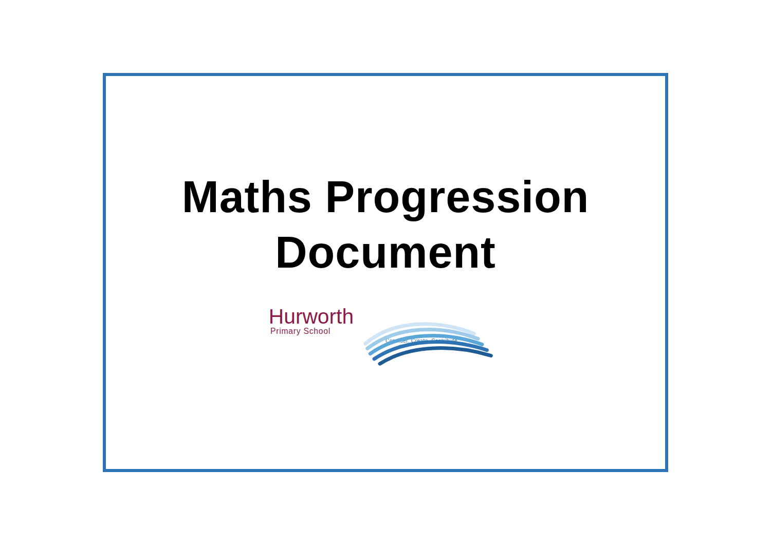Maths Progression Document
Hurworth Primary School Consider. Create. Contribute.